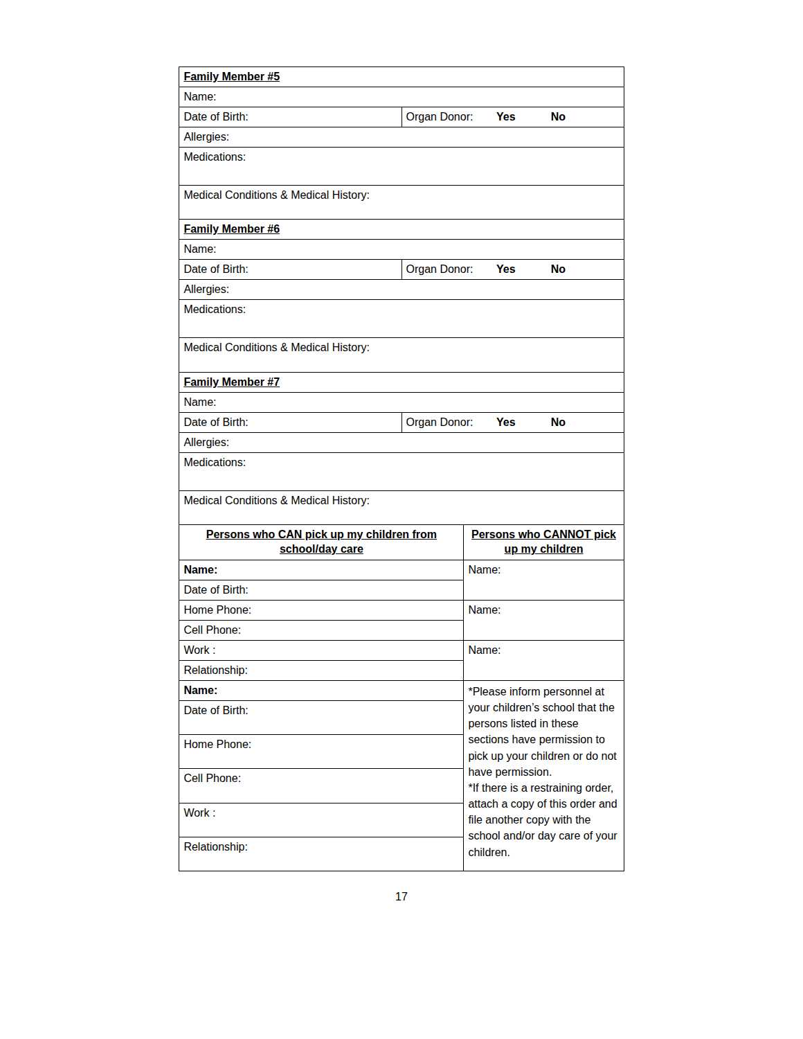| Family Member #5 |
| Name: |
| Date of Birth: | Organ Donor: Yes No |
| Allergies: |
| Medications: |
| Medical Conditions & Medical History: |
| Family Member #6 |
| Name: |
| Date of Birth: | Organ Donor: Yes No |
| Allergies: |
| Medications: |
| Medical Conditions & Medical History: |
| Family Member #7 |
| Name: |
| Date of Birth: | Organ Donor: Yes No |
| Allergies: |
| Medications: |
| Medical Conditions & Medical History: |
| Persons who CAN pick up my children from school/day care | Persons who CANNOT pick up my children |
| Name: | Name: |
| Date of Birth: |
| Home Phone: | Name: |
| Cell Phone: |
| Work : | Name: |
| Relationship: |
| Name: | *Please inform personnel at your children’s school that the persons listed in these sections have permission to pick up your children or do not have permission. *If there is a restraining order, attach a copy of this order and file another copy with the school and/or day care of your children. |
| Date of Birth: |
| Home Phone: |
| Cell Phone: |
| Work : |
| Relationship: |
17